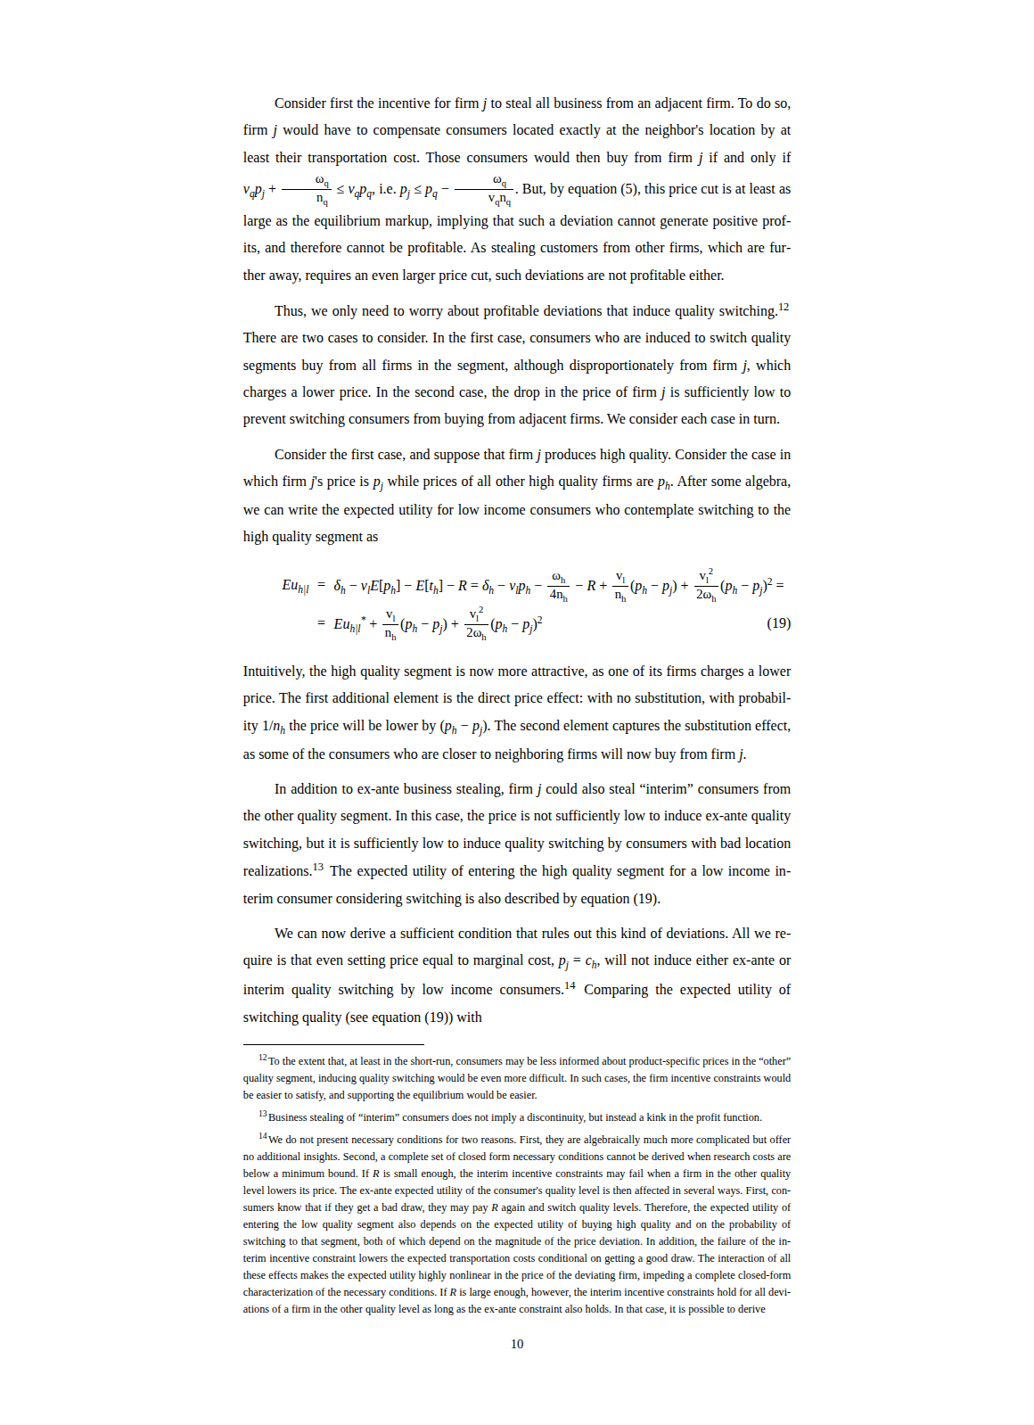Consider first the incentive for firm j to steal all business from an adjacent firm. To do so, firm j would have to compensate consumers located exactly at the neighbor's location by at least their transportation cost. Those consumers would then buy from firm j if and only if vqpj + ωq nq ≤ vqpq, i.e. pj ≤ pq − ωq vqnq. But, by equation (5), this price cut is at least as large as the equilibrium markup, implying that such a deviation cannot generate positive profits, and therefore cannot be profitable. As stealing customers from other firms, which are further away, requires an even larger price cut, such deviations are not profitable either.
Thus, we only need to worry about profitable deviations that induce quality switching.12 There are two cases to consider. In the first case, consumers who are induced to switch quality segments buy from all firms in the segment, although disproportionately from firm j, which charges a lower price. In the second case, the drop in the price of firm j is sufficiently low to prevent switching consumers from buying from adjacent firms. We consider each case in turn.
Consider the first case, and suppose that firm j produces high quality. Consider the case in which firm j's price is pj while prices of all other high quality firms are ph. After some algebra, we can write the expected utility for low income consumers who contemplate switching to the high quality segment as
Euh|l = δh − vl E[ph] − E[th] − R = δh − vlph − ωh 4nh − R + vl nh(ph − pj) + vl 22ωh(ph − pj)2 =
= Euh|l* + vl nh(ph − pj) + vl 22ωh(ph − pj)2 (19)
Intuitively, the high quality segment is now more attractive, as one of its firms charges a lower price. The first additional element is the direct price effect: with no substitution, with probability 1/nh the price will be lower by (ph − pj). The second element captures the substitution effect, as some of the consumers who are closer to neighboring firms will now buy from firm j.
In addition to ex-ante business stealing, firm j could also steal “interim” consumers from the other quality segment. In this case, the price is not sufficiently low to induce ex-ante quality switching, but it is sufficiently low to induce quality switching by consumers with bad location realizations.13 The expected utility of entering the high quality segment for a low income interim consumer considering switching is also described by equation (19).
We can now derive a sufficient condition that rules out this kind of deviations. All we require is that even setting price equal to marginal cost, pj = ch, will not induce either ex-ante or interim quality switching by low income consumers.14 Comparing the expected utility of switching quality (see equation (19)) with
12 To the extent that, at least in the short-run, consumers may be less informed about product-specific prices in the “other” quality segment, inducing quality switching would be even more difficult. In such cases, the firm incentive constraints would be easier to satisfy, and supporting the equilibrium would be easier.
13 Business stealing of “interim” consumers does not imply a discontinuity, but instead a kink in the profit function.
14 We do not present necessary conditions for two reasons. First, they are algebraically much more complicated but offer no additional insights. Second, a complete set of closed form necessary conditions cannot be derived when research costs are below a minimum bound. If R is small enough, the interim incentive constraints may fail when a firm in the other quality level lowers its price. The ex-ante expected utility of the consumer's quality level is then affected in several ways. First, consumers know that if they get a bad draw, they may pay R again and switch quality levels. Therefore, the expected utility of entering the low quality segment also depends on the expected utility of buying high quality and on the probability of switching to that segment, both of which depend on the magnitude of the price deviation. In addition, the failure of the interim incentive constraint lowers the expected transportation costs conditional on getting a good draw. The interaction of all these effects makes the expected utility highly nonlinear in the price of the deviating firm, impeding a complete closed-form characterization of the necessary conditions. If R is large enough, however, the interim incentive constraints hold for all deviations of a firm in the other quality level as long as the ex-ante constraint also holds. In that case, it is possible to derive
10